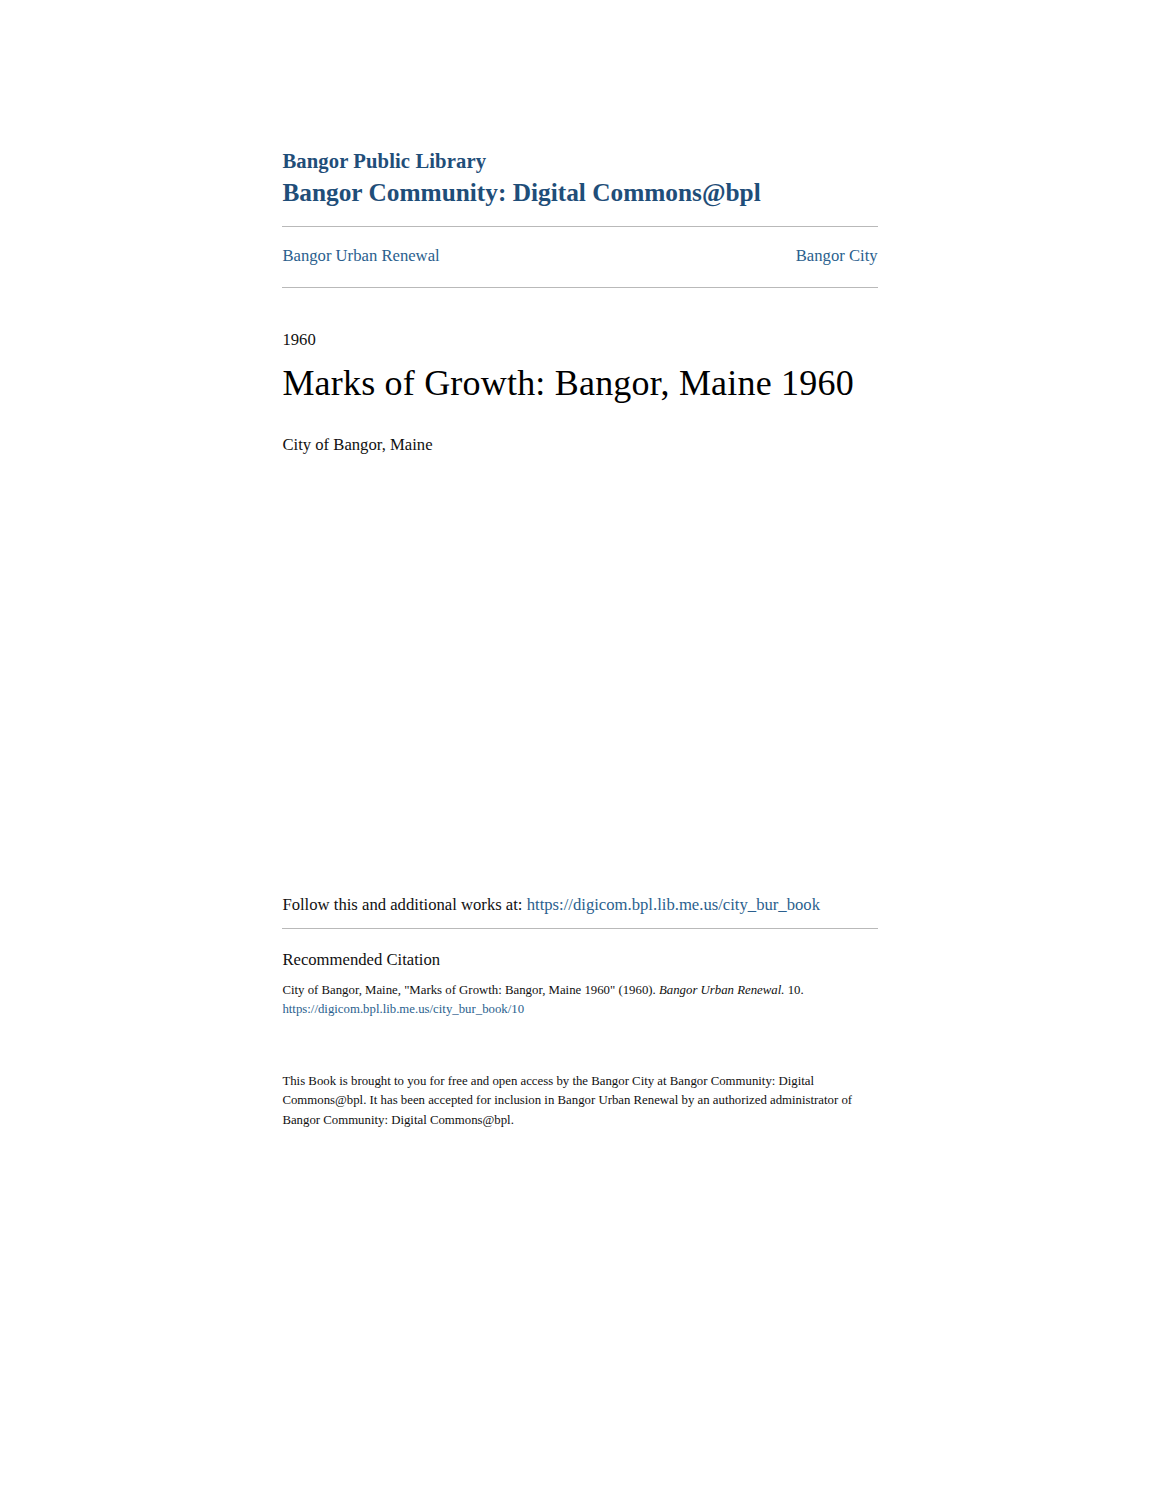Bangor Public Library
Bangor Community: Digital Commons@bpl
Bangor Urban Renewal
Bangor City
1960
Marks of Growth: Bangor, Maine 1960
City of Bangor, Maine
Follow this and additional works at: https://digicom.bpl.lib.me.us/city_bur_book
Recommended Citation
City of Bangor, Maine, "Marks of Growth: Bangor, Maine 1960" (1960). Bangor Urban Renewal. 10.
https://digicom.bpl.lib.me.us/city_bur_book/10
This Book is brought to you for free and open access by the Bangor City at Bangor Community: Digital Commons@bpl. It has been accepted for inclusion in Bangor Urban Renewal by an authorized administrator of Bangor Community: Digital Commons@bpl.